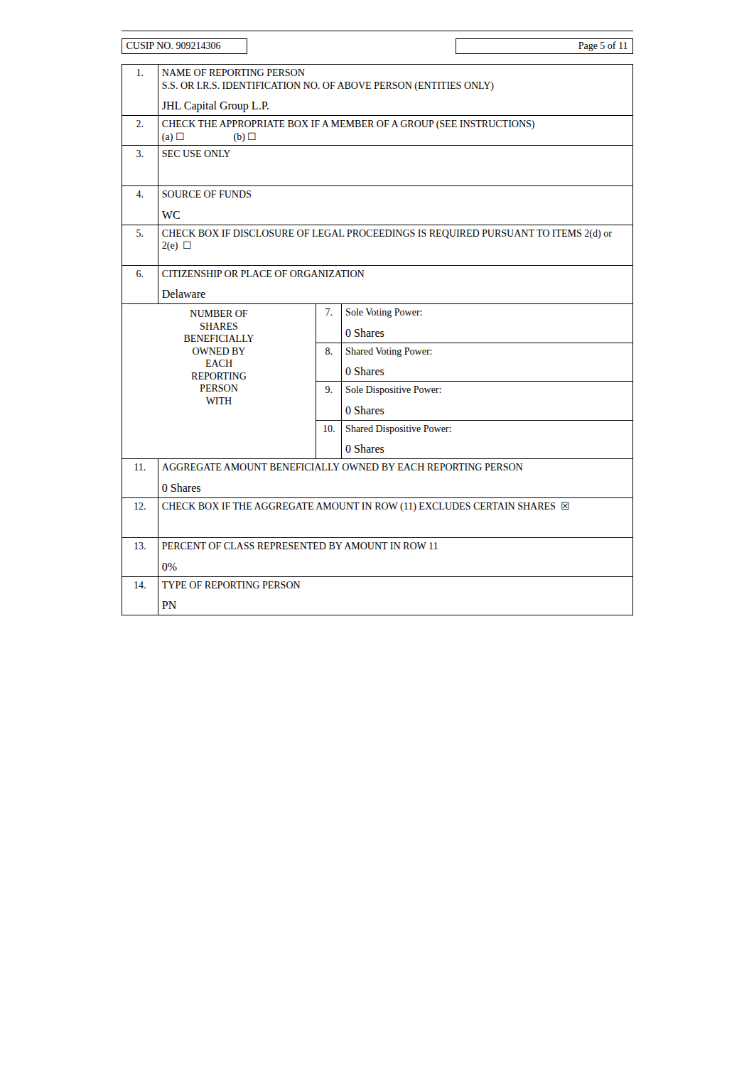CUSIP NO. 909214306
Page 5 of 11
| 1. | NAME OF REPORTING PERSON S.S. OR I.R.S. IDENTIFICATION NO. OF ABOVE PERSON (ENTITIES ONLY) JHL Capital Group L.P. |
| 2. | CHECK THE APPROPRIATE BOX IF A MEMBER OF A GROUP (SEE INSTRUCTIONS) (a) ☐ (b) ☐ |
| 3. | SEC USE ONLY |
| 4. | SOURCE OF FUNDS WC |
| 5. | CHECK BOX IF DISCLOSURE OF LEGAL PROCEEDINGS IS REQUIRED PURSUANT TO ITEMS 2(d) or 2(e) ☐ |
| 6. | CITIZENSHIP OR PLACE OF ORGANIZATION Delaware |
| NUMBER OF SHARES BENEFICIALLY OWNED BY EACH REPORTING PERSON WITH | / 7. / Sole Voting Power: 0 Shares / / 8. / Shared Voting Power: 0 Shares / / 9. / Sole Dispositive Power: 0 Shares / / 10. / Shared Dispositive Power: 0 Shares / |
| 11. | AGGREGATE AMOUNT BENEFICIALLY OWNED BY EACH REPORTING PERSON 0 Shares |
| 12. | CHECK BOX IF THE AGGREGATE AMOUNT IN ROW (11) EXCLUDES CERTAIN SHARES ☒ |
| 13. | PERCENT OF CLASS REPRESENTED BY AMOUNT IN ROW 11 0% |
| 14. | TYPE OF REPORTING PERSON PN |